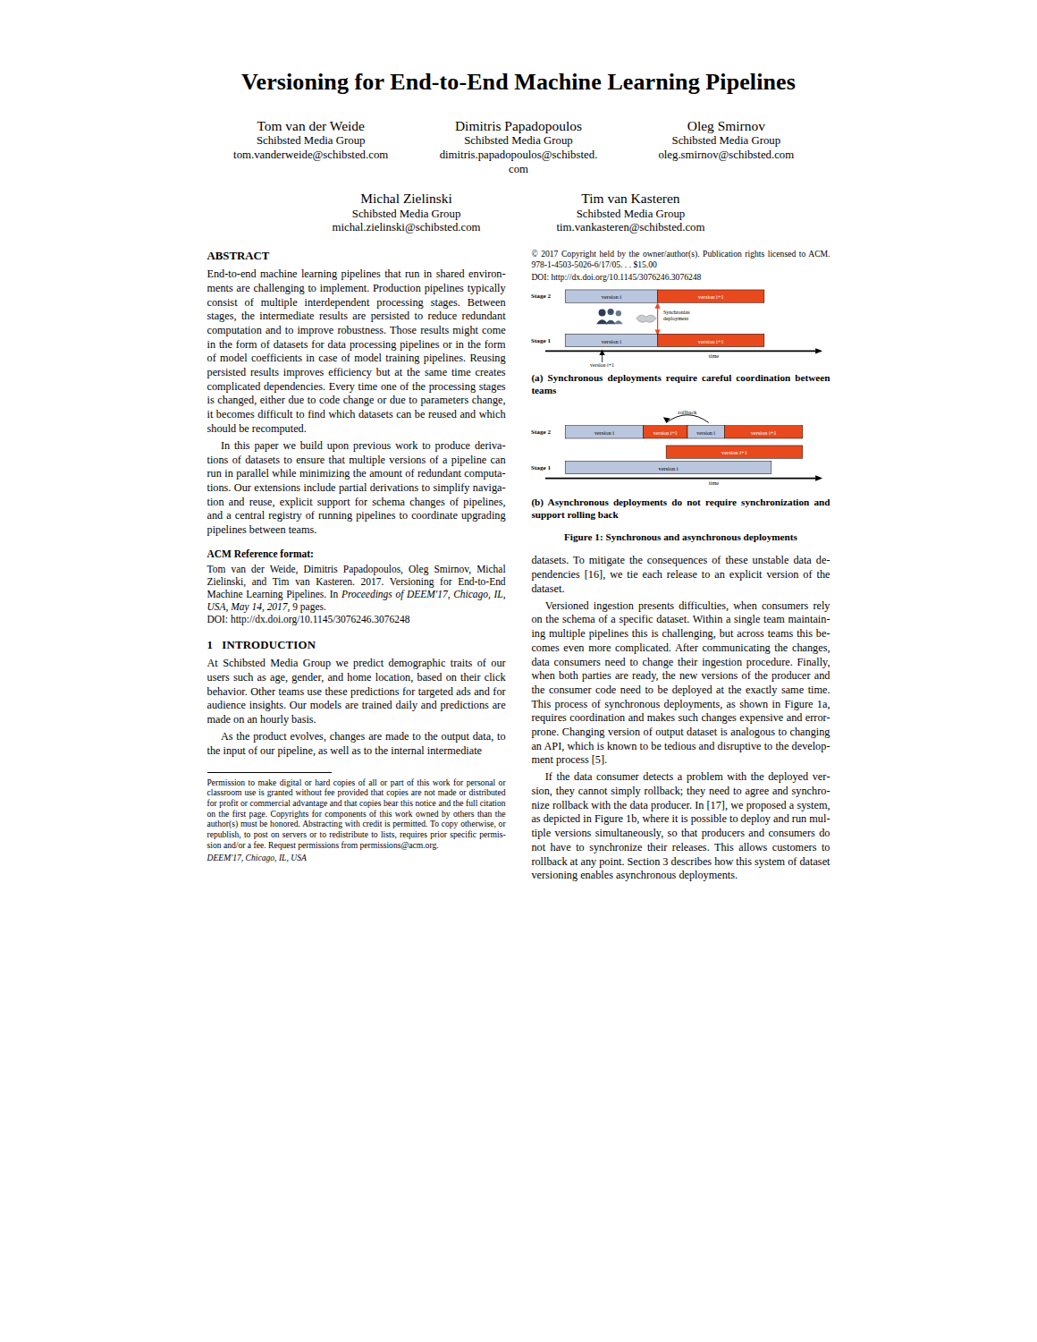Versioning for End-to-End Machine Learning Pipelines
| Tom van der Weide Schibsted Media Group tom.vanderweide@schibsted.com | Dimitris Papadopoulos Schibsted Media Group dimitris.papadopoulos@schibsted. com | Oleg Smirnov Schibsted Media Group oleg.smirnov@schibsted.com |
| Michal Zielinski Schibsted Media Group michal.zielinski@schibsted.com | Tim van Kasteren Schibsted Media Group tim.vankasteren@schibsted.com |
Abstract
End-to-end machine learning pipelines that run in shared environments are challenging to implement. Production pipelines typically consist of multiple interdependent processing stages. Between stages, the intermediate results are persisted to reduce redundant computation and to improve robustness. Those results might come in the form of datasets for data processing pipelines or in the form of model coefficients in case of model training pipelines. Reusing persisted results improves efficiency but at the same time creates complicated dependencies. Every time one of the processing stages is changed, either due to code change or due to parameters change, it becomes difficult to find which datasets can be reused and which should be recomputed.
In this paper we build upon previous work to produce derivations of datasets to ensure that multiple versions of a pipeline can run in parallel while minimizing the amount of redundant computations. Our extensions include partial derivations to simplify navigation and reuse, explicit support for schema changes of pipelines, and a central registry of running pipelines to coordinate upgrading pipelines between teams.
ACM Reference format:
Tom van der Weide, Dimitris Papadopoulos, Oleg Smirnov, Michal Zielinski, and Tim van Kasteren. 2017. Versioning for End-to-End Machine Learning Pipelines. In Proceedings of DEEM'17, Chicago, IL, USA, May 14, 2017, 9 pages.
DOI: http://dx.doi.org/10.1145/3076246.3076248
1 Introduction
At Schibsted Media Group we predict demographic traits of our users such as age, gender, and home location, based on their click behavior. Other teams use these predictions for targeted ads and for audience insights. Our models are trained daily and predictions are made on an hourly basis.
As the product evolves, changes are made to the output data, to the input of our pipeline, as well as to the internal intermediate
Permission to make digital or hard copies of all or part of this work for personal or classroom use is granted without fee provided that copies are not made or distributed for profit or commercial advantage and that copies bear this notice and the full citation on the first page. Copyrights for components of this work owned by others than the author(s) must be honored. Abstracting with credit is permitted. To copy otherwise, or republish, to post on servers or to redistribute to lists, requires prior specific permission and/or a fee. Request permissions from permissions@acm.org.
DEEM'17, Chicago, IL, USA
© 2017 Copyright held by the owner/author(s). Publication rights licensed to ACM. 978-1-4503-5026-6/17/05. . . $15.00
DOI: http://dx.doi.org/10.1145/3076246.3076248
Stage 2 version i version i+1 Synchronize deployment Stage 1 version i version i+1 time version i+1
(a) Synchronous deployments require careful coordination between teams
rollback Stage 2 version i version i+1 version i version i+1 version i+1 Stage 1 version i time
(b) Asynchronous deployments do not require synchronization and support rolling back
Figure 1: Synchronous and asynchronous deployments
datasets. To mitigate the consequences of these unstable data dependencies [16], we tie each release to an explicit version of the dataset.
Versioned ingestion presents difficulties, when consumers rely on the schema of a specific dataset. Within a single team maintaining multiple pipelines this is challenging, but across teams this becomes even more complicated. After communicating the changes, data consumers need to change their ingestion procedure. Finally, when both parties are ready, the new versions of the producer and the consumer code need to be deployed at the exactly same time. This process of synchronous deployments, as shown in Figure 1a, requires coordination and makes such changes expensive and error-prone. Changing version of output dataset is analogous to changing an API, which is known to be tedious and disruptive to the development process [5].
If the data consumer detects a problem with the deployed version, they cannot simply rollback; they need to agree and synchronize rollback with the data producer. In [17], we proposed a system, as depicted in Figure 1b, where it is possible to deploy and run multiple versions simultaneously, so that producers and consumers do not have to synchronize their releases. This allows customers to rollback at any point. Section 3 describes how this system of dataset versioning enables asynchronous deployments.